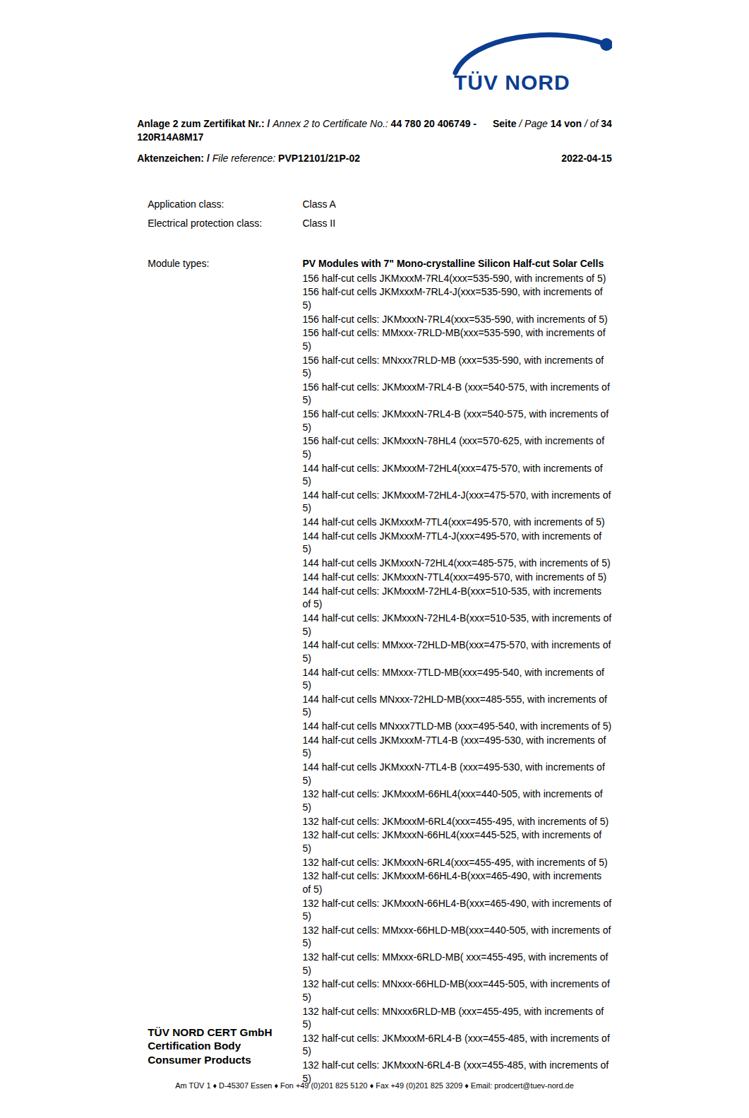TÜV NORD
Anlage 2 zum Zertifikat Nr.: / Annex 2 to Certificate No.: 44 780 20 406749 - 120R14A8M17
Seite / Page 14 von / of 34
Aktenzeichen: / File reference: PVP12101/21P-02
2022-04-15
Application class:
Class A
Electrical protection class:
Class II
Module types:
PV Modules with 7" Mono-crystalline Silicon Half-cut Solar Cells
156 half-cut cells JKMxxxM-7RL4(xxx=535-590, with increments of 5)
156 half-cut cells JKMxxxM-7RL4-J(xxx=535-590, with increments of 5)
156 half-cut cells: JKMxxxN-7RL4(xxx=535-590, with increments of 5)
156 half-cut cells: MMxxx-7RLD-MB(xxx=535-590, with increments of 5)
156 half-cut cells: MNxxx7RLD-MB (xxx=535-590, with increments of 5)
156 half-cut cells: JKMxxxM-7RL4-B (xxx=540-575, with increments of 5)
156 half-cut cells: JKMxxxN-7RL4-B (xxx=540-575, with increments of 5)
156 half-cut cells: JKMxxxN-78HL4 (xxx=570-625, with increments of 5)
144 half-cut cells: JKMxxxM-72HL4(xxx=475-570, with increments of 5)
144 half-cut cells: JKMxxxM-72HL4-J(xxx=475-570, with increments of 5)
144 half-cut cells JKMxxxM-7TL4(xxx=495-570, with increments of 5)
144 half-cut cells JKMxxxM-7TL4-J(xxx=495-570, with increments of 5)
144 half-cut cells JKMxxxN-72HL4(xxx=485-575, with increments of 5)
144 half-cut cells: JKMxxxN-7TL4(xxx=495-570, with increments of 5)
144 half-cut cells: JKMxxxM-72HL4-B(xxx=510-535, with increments of 5)
144 half-cut cells: JKMxxxN-72HL4-B(xxx=510-535, with increments of 5)
144 half-cut cells: MMxxx-72HLD-MB(xxx=475-570, with increments of 5)
144 half-cut cells: MMxxx-7TLD-MB(xxx=495-540, with increments of 5)
144 half-cut cells MNxxx-72HLD-MB(xxx=485-555, with increments of 5)
144 half-cut cells MNxxx7TLD-MB (xxx=495-540, with increments of 5)
144 half-cut cells JKMxxxM-7TL4-B (xxx=495-530, with increments of 5)
144 half-cut cells JKMxxxN-7TL4-B (xxx=495-530, with increments of 5)
132 half-cut cells: JKMxxxM-66HL4(xxx=440-505, with increments of 5)
132 half-cut cells: JKMxxxM-6RL4(xxx=455-495, with increments of 5)
132 half-cut cells: JKMxxxN-66HL4(xxx=445-525, with increments of 5)
132 half-cut cells: JKMxxxN-6RL4(xxx=455-495, with increments of 5)
132 half-cut cells: JKMxxxM-66HL4-B(xxx=465-490, with increments of 5)
132 half-cut cells: JKMxxxN-66HL4-B(xxx=465-490, with increments of 5)
132 half-cut cells: MMxxx-66HLD-MB(xxx=440-505, with increments of 5)
132 half-cut cells: MMxxx-6RLD-MB( xxx=455-495, with increments of 5)
132 half-cut cells: MNxxx-66HLD-MB(xxx=445-505, with increments of 5)
132 half-cut cells: MNxxx6RLD-MB (xxx=455-495, with increments of 5)
132 half-cut cells: JKMxxxM-6RL4-B (xxx=455-485, with increments of 5)
132 half-cut cells: JKMxxxN-6RL4-B (xxx=455-485, with increments of 5)
TÜV NORD CERT GmbH
Certification Body
Consumer Products
Am TÜV 1 ♦ D-45307 Essen ♦ Fon +49 (0)201 825 5120 ♦ Fax +49 (0)201 825 3209 ♦ Email: prodcert@tuev-nord.de